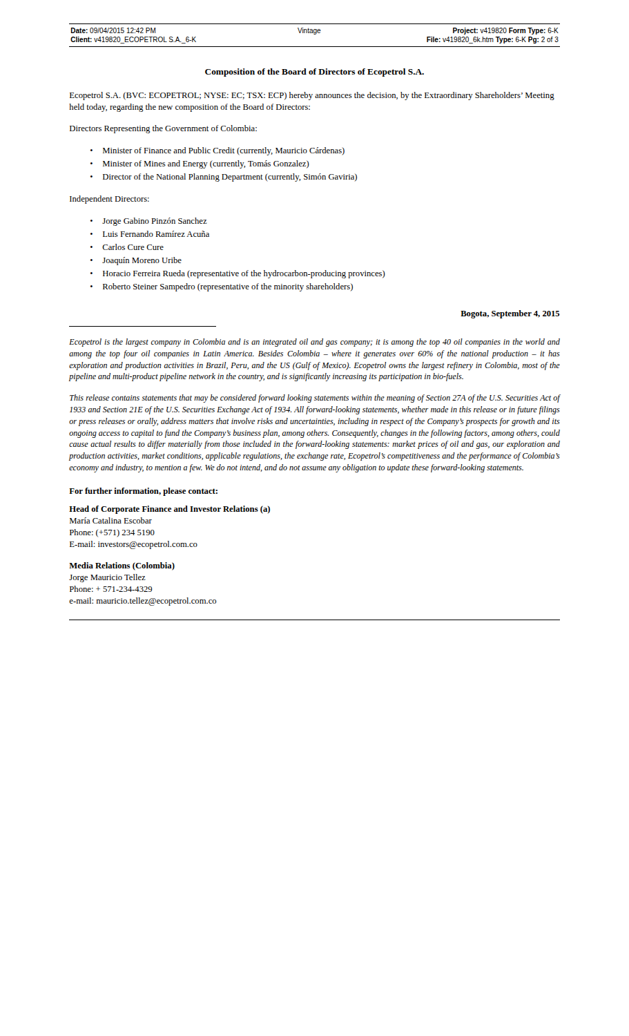| Date: 09/04/2015 12:42 PM | Vintage | Project: v419820 Form Type: 6-K |
| Client: v419820_ECOPETROL S.A._6-K | | File: v419820_6k.htm Type: 6-K Pg: 2 of 3 |
Composition of the Board of Directors of Ecopetrol S.A.
Ecopetrol S.A. (BVC: ECOPETROL; NYSE: EC; TSX: ECP) hereby announces the decision, by the Extraordinary Shareholders’ Meeting held today, regarding the new composition of the Board of Directors:
Directors Representing the Government of Colombia:
Minister of Finance and Public Credit (currently, Mauricio Cárdenas)
Minister of Mines and Energy (currently, Tomás Gonzalez)
Director of the National Planning Department (currently, Simón Gaviria)
Independent Directors:
Jorge Gabino Pinzón Sanchez
Luis Fernando Ramírez Acuña
Carlos Cure Cure
Joaquín Moreno Uribe
Horacio Ferreira Rueda (representative of the hydrocarbon-producing provinces)
Roberto Steiner Sampedro (representative of the minority shareholders)
Bogota, September 4, 2015
Ecopetrol is the largest company in Colombia and is an integrated oil and gas company; it is among the top 40 oil companies in the world and among the top four oil companies in Latin America. Besides Colombia – where it generates over 60% of the national production – it has exploration and production activities in Brazil, Peru, and the US (Gulf of Mexico). Ecopetrol owns the largest refinery in Colombia, most of the pipeline and multi-product pipeline network in the country, and is significantly increasing its participation in bio-fuels.
This release contains statements that may be considered forward looking statements within the meaning of Section 27A of the U.S. Securities Act of 1933 and Section 21E of the U.S. Securities Exchange Act of 1934. All forward-looking statements, whether made in this release or in future filings or press releases or orally, address matters that involve risks and uncertainties, including in respect of the Company’s prospects for growth and its ongoing access to capital to fund the Company’s business plan, among others. Consequently, changes in the following factors, among others, could cause actual results to differ materially from those included in the forward-looking statements: market prices of oil and gas, our exploration and production activities, market conditions, applicable regulations, the exchange rate, Ecopetrol’s competitiveness and the performance of Colombia’s economy and industry, to mention a few. We do not intend, and do not assume any obligation to update these forward-looking statements.
For further information, please contact:
Head of Corporate Finance and Investor Relations (a)
María Catalina Escobar
Phone: (+571) 234 5190
E-mail: investors@ecopetrol.com.co
Media Relations (Colombia)
Jorge Mauricio Tellez
Phone: + 571-234-4329
e-mail: mauricio.tellez@ecopetrol.com.co